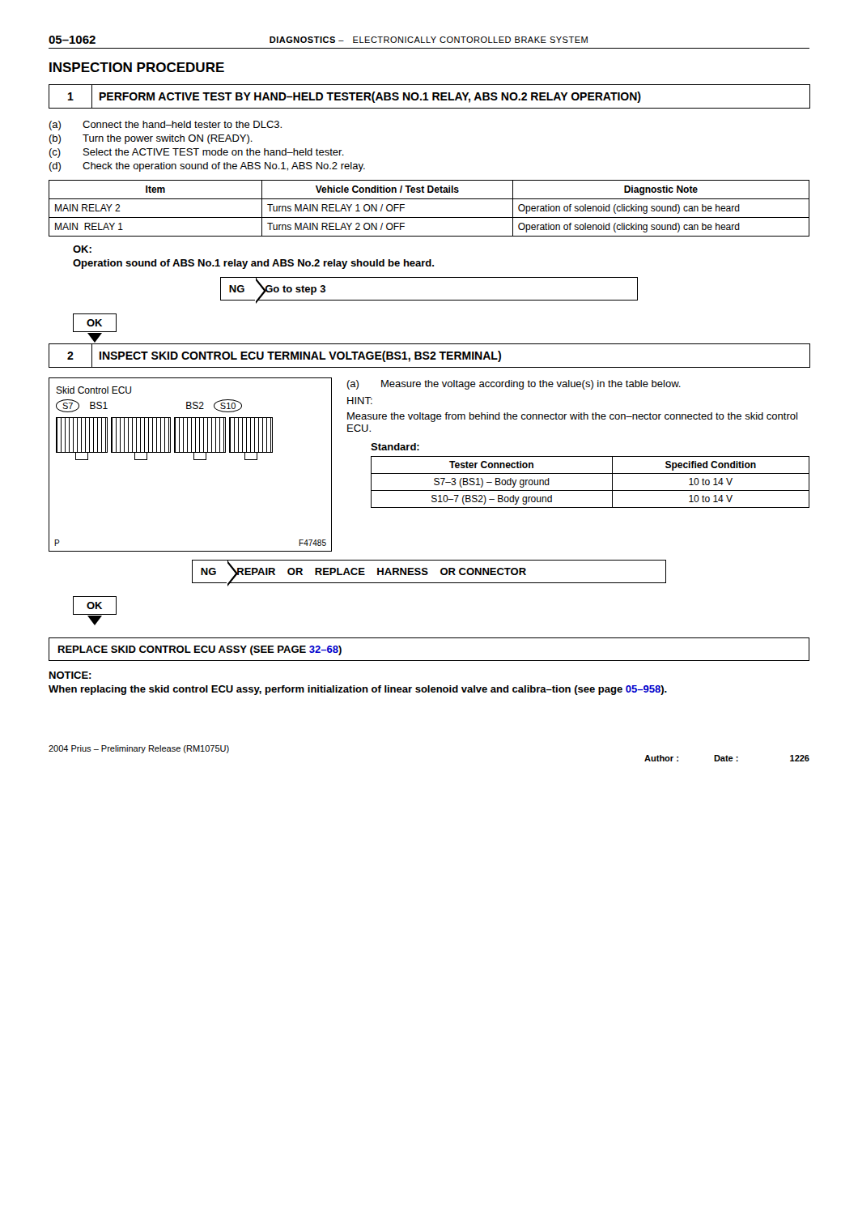05–1062
DIAGNOSTICS – ELECTRONICALLY CONTOROLLED BRAKE SYSTEM
INSPECTION PROCEDURE
1
PERFORM ACTIVE TEST BY HAND–HELD TESTER(ABS NO.1 RELAY, ABS NO.2 RELAY OPERATION)
(a) Connect the hand–held tester to the DLC3.
(b) Turn the power switch ON (READY).
(c) Select the ACTIVE TEST mode on the hand–held tester.
(d) Check the operation sound of the ABS No.1, ABS No.2 relay.
| Item | Vehicle Condition / Test Details | Diagnostic Note |
| --- | --- | --- |
| MAIN RELAY 2 | Turns MAIN RELAY 1 ON / OFF | Operation of solenoid (clicking sound) can be heard |
| MAIN RELAY 1 | Turns MAIN RELAY 2 ON / OFF | Operation of solenoid (clicking sound) can be heard |
OK:
Operation sound of ABS No.1 relay and ABS No.2 relay should be heard.
NG
Go to step 3
OK
2
INSPECT SKID CONTROL ECU TERMINAL VOLTAGE(BS1, BS2 TERMINAL)
Skid Control ECU
S7 BS1 BS2 S10
P
F47485
(a) Measure the voltage according to the value(s) in the table below.
HINT:
Measure the voltage from behind the connector with the con–nector connected to the skid control ECU.
Standard:
| Tester Connection | Specified Condition |
| --- | --- |
| S7–3 (BS1) – Body ground | 10 to 14 V |
| S10–7 (BS2) – Body ground | 10 to 14 V |
NG
REPAIR OR REPLACE HARNESS OR CONNECTOR
OK
REPLACE SKID CONTROL ECU ASSY (SEE PAGE 32–68)
NOTICE:
When replacing the skid control ECU assy, perform initialization of linear solenoid valve and calibra–tion (see page 05–958).
2004 Prius – Preliminary Release (RM1075U)
Author : Date : 1226